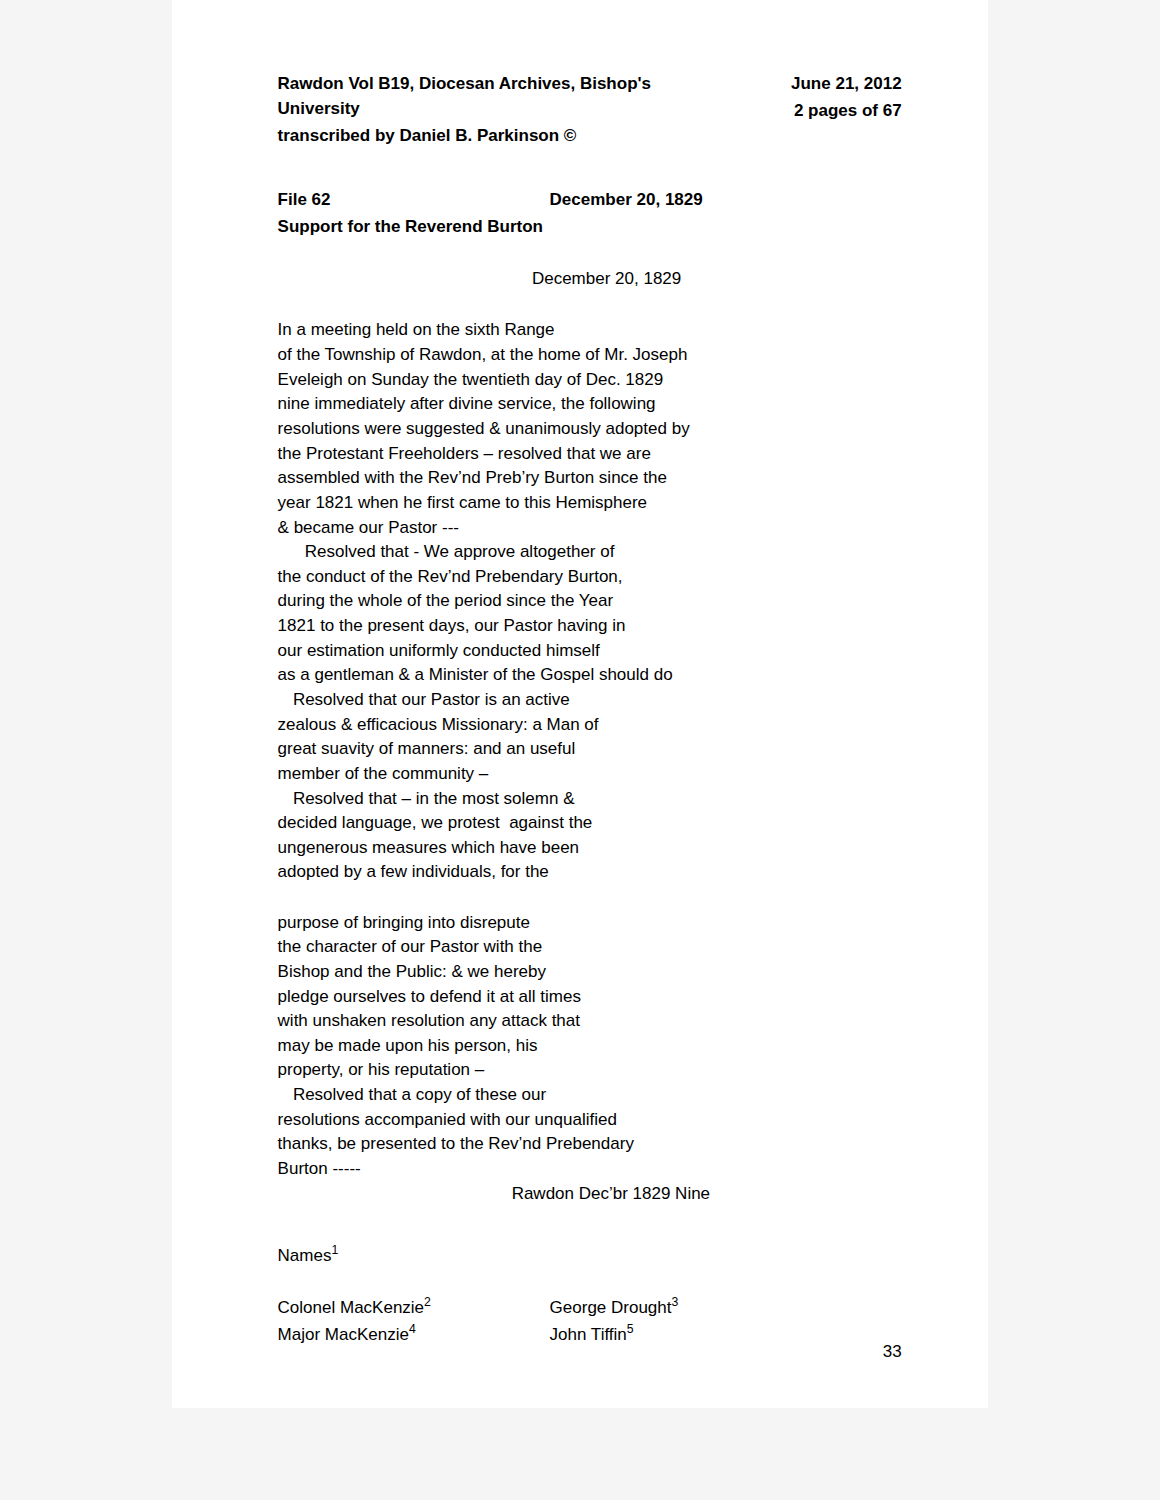Rawdon Vol B19, Diocesan Archives, Bishop's University
transcribed by Daniel B. Parkinson ©
June 21, 2012
2 pages of 67
File 62 December 20, 1829
Support for the Reverend Burton
December 20, 1829
In a meeting held on the sixth Range
of the Township of Rawdon, at the home of Mr. Joseph
Eveleigh on Sunday the twentieth day of Dec. 1829
nine immediately after divine service, the following
resolutions were suggested & unanimously adopted by
the Protestant Freeholders – resolved that we are
assembled with the Rev’nd Preb’ry Burton since the
year 1821 when he first came to this Hemisphere
& became our Pastor ---
Resolved that - We approve altogether of
the conduct of the Rev’nd Prebendary Burton,
during the whole of the period since the Year
1821 to the present days, our Pastor having in
our estimation uniformly conducted himself
as a gentleman & a Minister of the Gospel should do
Resolved that our Pastor is an active
zealous & efficacious Missionary: a Man of
great suavity of manners: and an useful
member of the community –
Resolved that – in the most solemn &
decided language, we protest against the
ungenerous measures which have been
adopted by a few individuals, for the
purpose of bringing into disrepute
the character of our Pastor with the
Bishop and the Public: & we hereby
pledge ourselves to defend it at all times
with unshaken resolution any attack that
may be made upon his person, his
property, or his reputation –
Resolved that a copy of these our
resolutions accompanied with our unqualified
thanks, be presented to the Rev’nd Prebendary
Burton -----
Rawdon Dec’br 1829 Nine
Names1
| Colonel MacKenzie 2 | George Drought 3 |
| Major MacKenzie 4 | John Tiffin 5 |
33